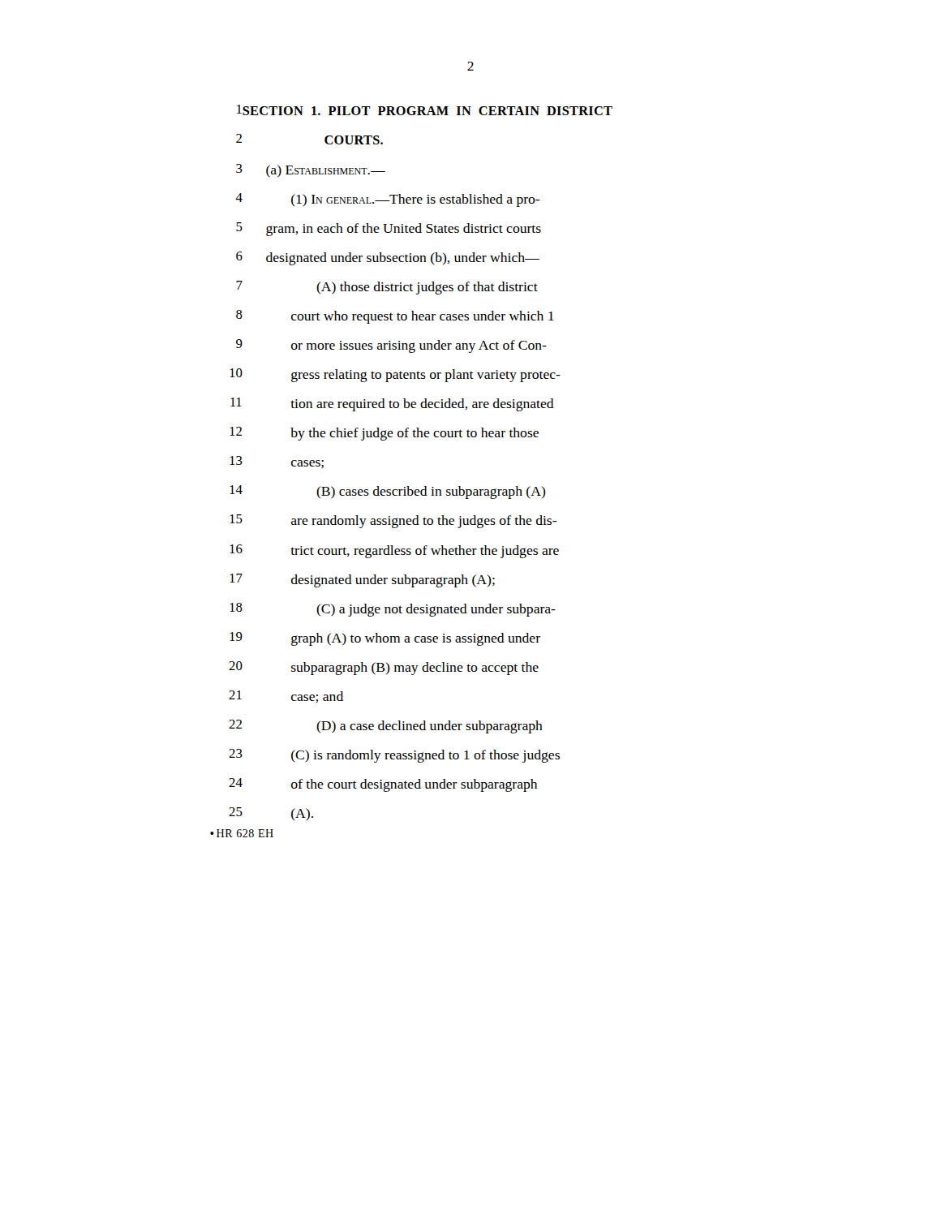2
| 1 | SECTION 1. PILOT PROGRAM IN CERTAIN DISTRICT |
| 2 | COURTS. |
| 3 | (a) Establishment .— |
| 4 | (1) In general .—There is established a pro- |
| 5 | gram, in each of the United States district courts |
| 6 | designated under subsection (b), under which— |
| 7 | (A) those district judges of that district |
| 8 | court who request to hear cases under which 1 |
| 9 | or more issues arising under any Act of Con- |
| 10 | gress relating to patents or plant variety protec- |
| 11 | tion are required to be decided, are designated |
| 12 | by the chief judge of the court to hear those |
| 13 | cases; |
| 14 | (B) cases described in subparagraph (A) |
| 15 | are randomly assigned to the judges of the dis- |
| 16 | trict court, regardless of whether the judges are |
| 17 | designated under subparagraph (A); |
| 18 | (C) a judge not designated under subpara- |
| 19 | graph (A) to whom a case is assigned under |
| 20 | subparagraph (B) may decline to accept the |
| 21 | case; and |
| 22 | (D) a case declined under subparagraph |
| 23 | (C) is randomly reassigned to 1 of those judges |
| 24 | of the court designated under subparagraph |
| 25 | (A). |
•HR 628 EH